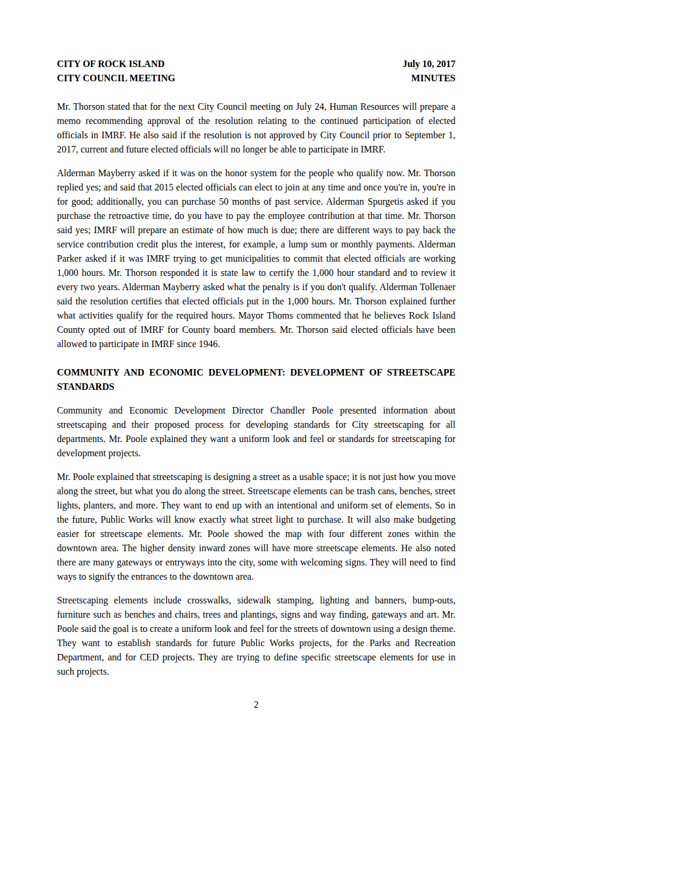CITY OF ROCK ISLAND CITY COUNCIL MEETING
July 10, 2017 MINUTES
Mr. Thorson stated that for the next City Council meeting on July 24, Human Resources will prepare a memo recommending approval of the resolution relating to the continued participation of elected officials in IMRF. He also said if the resolution is not approved by City Council prior to September 1, 2017, current and future elected officials will no longer be able to participate in IMRF.
Alderman Mayberry asked if it was on the honor system for the people who qualify now. Mr. Thorson replied yes; and said that 2015 elected officials can elect to join at any time and once you're in, you're in for good; additionally, you can purchase 50 months of past service. Alderman Spurgetis asked if you purchase the retroactive time, do you have to pay the employee contribution at that time. Mr. Thorson said yes; IMRF will prepare an estimate of how much is due; there are different ways to pay back the service contribution credit plus the interest, for example, a lump sum or monthly payments. Alderman Parker asked if it was IMRF trying to get municipalities to commit that elected officials are working 1,000 hours. Mr. Thorson responded it is state law to certify the 1,000 hour standard and to review it every two years. Alderman Mayberry asked what the penalty is if you don't qualify. Alderman Tollenaer said the resolution certifies that elected officials put in the 1,000 hours. Mr. Thorson explained further what activities qualify for the required hours. Mayor Thoms commented that he believes Rock Island County opted out of IMRF for County board members. Mr. Thorson said elected officials have been allowed to participate in IMRF since 1946.
Community and Economic Development: Development of Streetscape Standards
Community and Economic Development Director Chandler Poole presented information about streetscaping and their proposed process for developing standards for City streetscaping for all departments. Mr. Poole explained they want a uniform look and feel or standards for streetscaping for development projects.
Mr. Poole explained that streetscaping is designing a street as a usable space; it is not just how you move along the street, but what you do along the street. Streetscape elements can be trash cans, benches, street lights, planters, and more. They want to end up with an intentional and uniform set of elements. So in the future, Public Works will know exactly what street light to purchase. It will also make budgeting easier for streetscape elements. Mr. Poole showed the map with four different zones within the downtown area. The higher density inward zones will have more streetscape elements. He also noted there are many gateways or entryways into the city, some with welcoming signs. They will need to find ways to signify the entrances to the downtown area.
Streetscaping elements include crosswalks, sidewalk stamping, lighting and banners, bump-outs, furniture such as benches and chairs, trees and plantings, signs and way finding, gateways and art. Mr. Poole said the goal is to create a uniform look and feel for the streets of downtown using a design theme. They want to establish standards for future Public Works projects, for the Parks and Recreation Department, and for CED projects. They are trying to define specific streetscape elements for use in such projects.
2